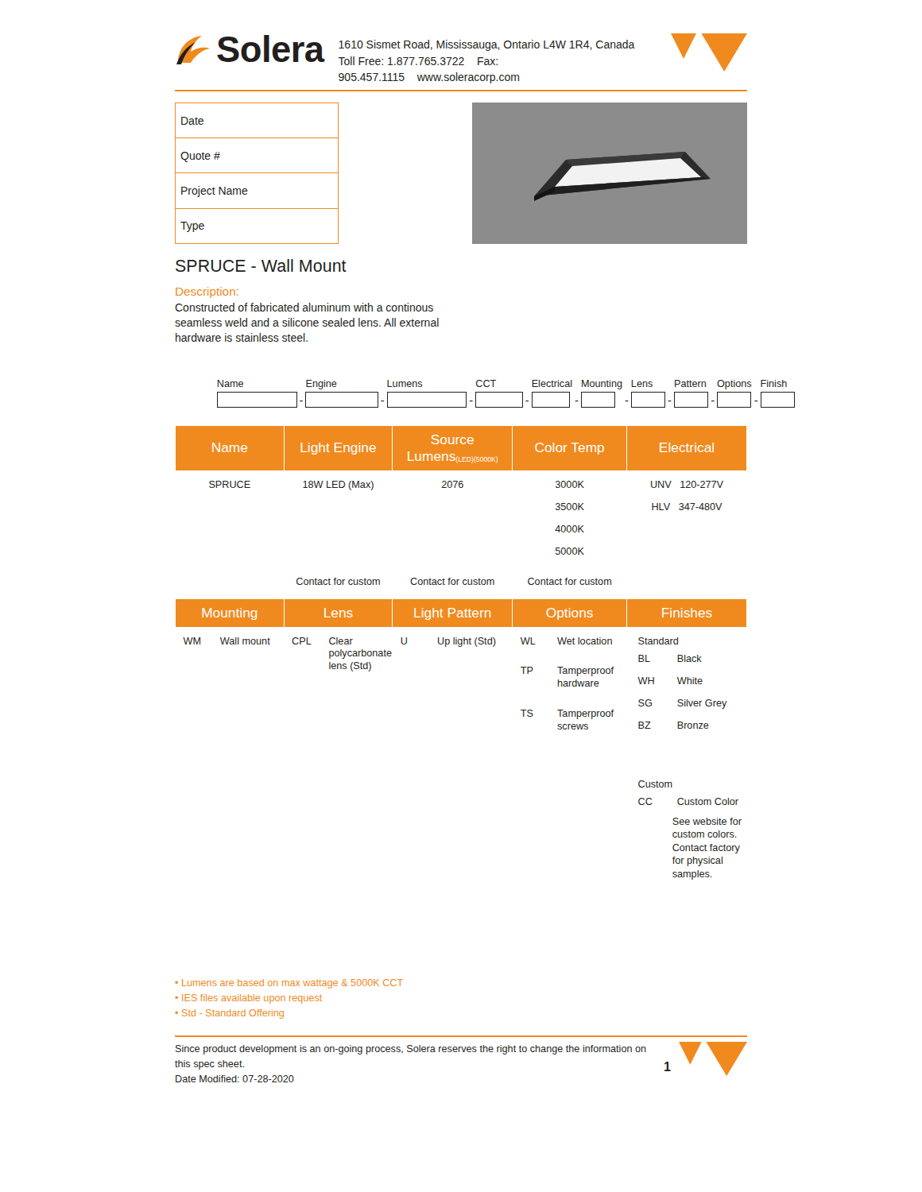Solera
1610 Sismet Road, Mississauga, Ontario L4W 1R4, Canada
Toll Free: 1.877.765.3722 Fax: 905.457.1115 www.soleracorp.com
| Date |
| Quote # |
| Project Name |
| Type |
SPRUCE - Wall Mount
Description:
Constructed of fabricated aluminum with a continous seamless weld and a silicone sealed lens. All external hardware is stainless steel.
Name
-
Engine
-
Lumens
-
CCT
-
Electrical
-
Mounting
-
Lens
-
Pattern
-
Options
-
Finish
| Name | Light Engine | Source Lumens (LED)(5000K) | Color Temp | Electrical |
| --- | --- | --- | --- | --- |
| SPRUCE | 18W LED (Max) | 2076 | 3000K 3500K 4000K 5000K | UNV 120-277V HLV 347-480V |
| | Contact for custom | Contact for custom | Contact for custom | |
| Mounting | Lens | Light Pattern | Options | Finishes |
| --- | --- | --- | --- | --- |
| WM Wall mount | CPL Clear polycarbonate lens (Std) | U Up light (Std) | WL Wet location TP Tamperproof hardware TS Tamperproof screws | Standard BL Black WH White SG Silver Grey BZ Bronze Custom CC Custom Color See website for custom colors. Contact factory for physical samples. |
• Lumens are based on max wattage & 5000K CCT
• IES files available upon request
• Std - Standard Offering
Since product development is an on-going process, Solera reserves the right to change the information on this spec sheet.
Date Modified: 07-28-2020
1